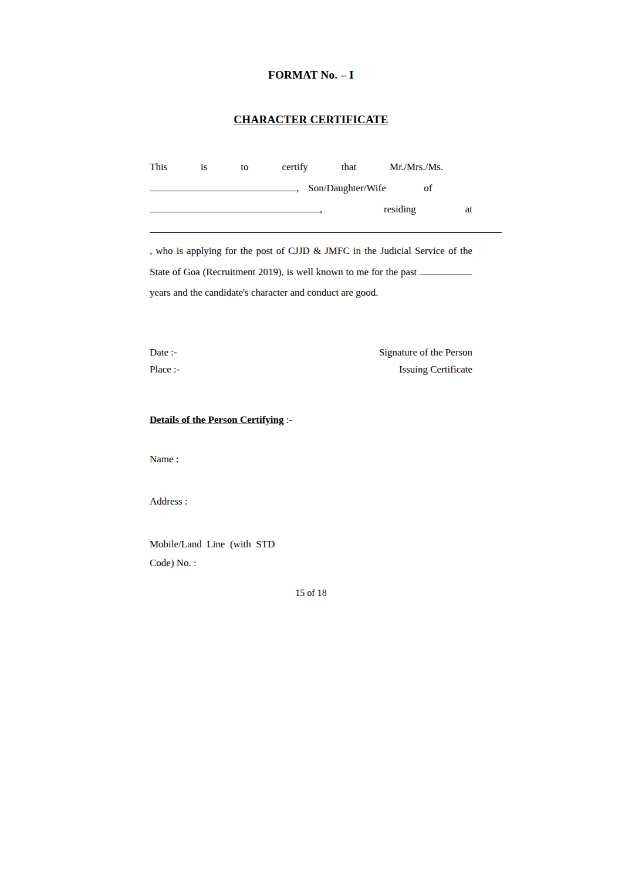FORMAT No. – I
CHARACTER CERTIFICATE
This is to certify that Mr./Mrs./Ms. , Son/Daughter/Wife of , residing at , who is applying for the post of CJJD & JMFC in the Judicial Service of the State of Goa (Recruitment 2019), is well known to me for the past years and the candidate's character and conduct are good.
Date :-
Place :-
Signature of the Person
Issuing Certificate
Details of the Person Certifying :-
Name :
Address :
Mobile/Land Line (with STD
Code) No. :
15 of 18